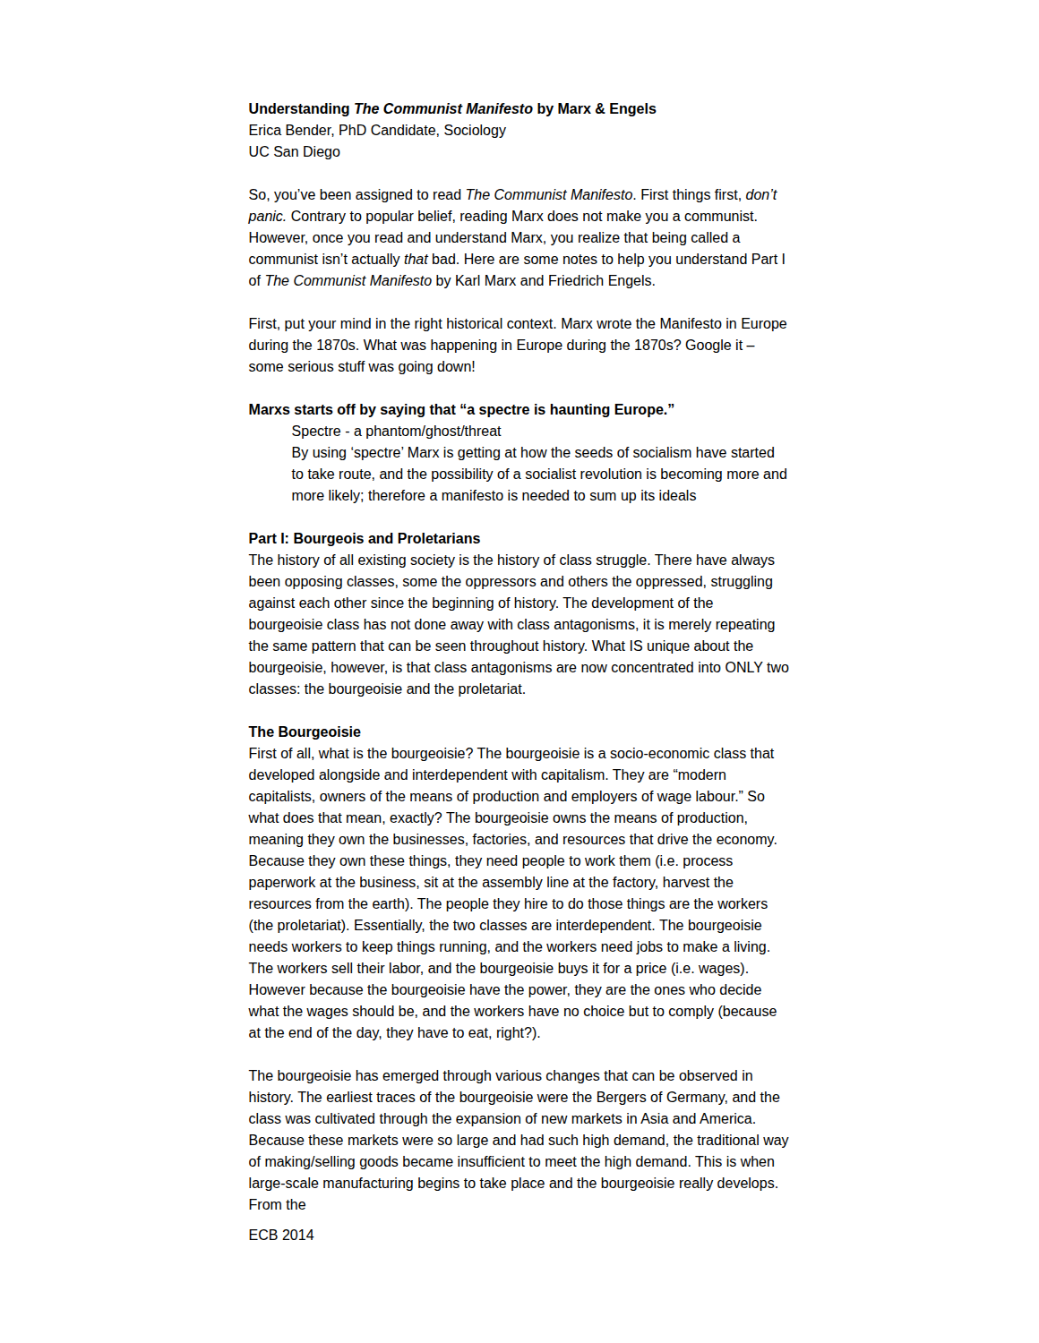Understanding The Communist Manifesto by Marx & Engels
Erica Bender, PhD Candidate, Sociology
UC San Diego
So, you’ve been assigned to read The Communist Manifesto. First things first, don’t panic. Contrary to popular belief, reading Marx does not make you a communist. However, once you read and understand Marx, you realize that being called a communist isn’t actually that bad. Here are some notes to help you understand Part I of The Communist Manifesto by Karl Marx and Friedrich Engels.
First, put your mind in the right historical context. Marx wrote the Manifesto in Europe during the 1870s. What was happening in Europe during the 1870s? Google it – some serious stuff was going down!
Marxs starts off by saying that “a spectre is haunting Europe.”
Spectre - a phantom/ghost/threat
By using ‘spectre’ Marx is getting at how the seeds of socialism have started to take route, and the possibility of a socialist revolution is becoming more and more likely; therefore a manifesto is needed to sum up its ideals
Part I: Bourgeois and Proletarians
The history of all existing society is the history of class struggle. There have always been opposing classes, some the oppressors and others the oppressed, struggling against each other since the beginning of history. The development of the bourgeoisie class has not done away with class antagonisms, it is merely repeating the same pattern that can be seen throughout history. What IS unique about the bourgeoisie, however, is that class antagonisms are now concentrated into ONLY two classes: the bourgeoisie and the proletariat.
The Bourgeoisie
First of all, what is the bourgeoisie? The bourgeoisie is a socio-economic class that developed alongside and interdependent with capitalism. They are “modern capitalists, owners of the means of production and employers of wage labour.” So what does that mean, exactly? The bourgeoisie owns the means of production, meaning they own the businesses, factories, and resources that drive the economy. Because they own these things, they need people to work them (i.e. process paperwork at the business, sit at the assembly line at the factory, harvest the resources from the earth). The people they hire to do those things are the workers (the proletariat). Essentially, the two classes are interdependent. The bourgeoisie needs workers to keep things running, and the workers need jobs to make a living. The workers sell their labor, and the bourgeoisie buys it for a price (i.e. wages). However because the bourgeoisie have the power, they are the ones who decide what the wages should be, and the workers have no choice but to comply (because at the end of the day, they have to eat, right?).
The bourgeoisie has emerged through various changes that can be observed in history. The earliest traces of the bourgeoisie were the Bergers of Germany, and the class was cultivated through the expansion of new markets in Asia and America. Because these markets were so large and had such high demand, the traditional way of making/selling goods became insufficient to meet the high demand. This is when large-scale manufacturing begins to take place and the bourgeoisie really develops. From the
ECB 2014